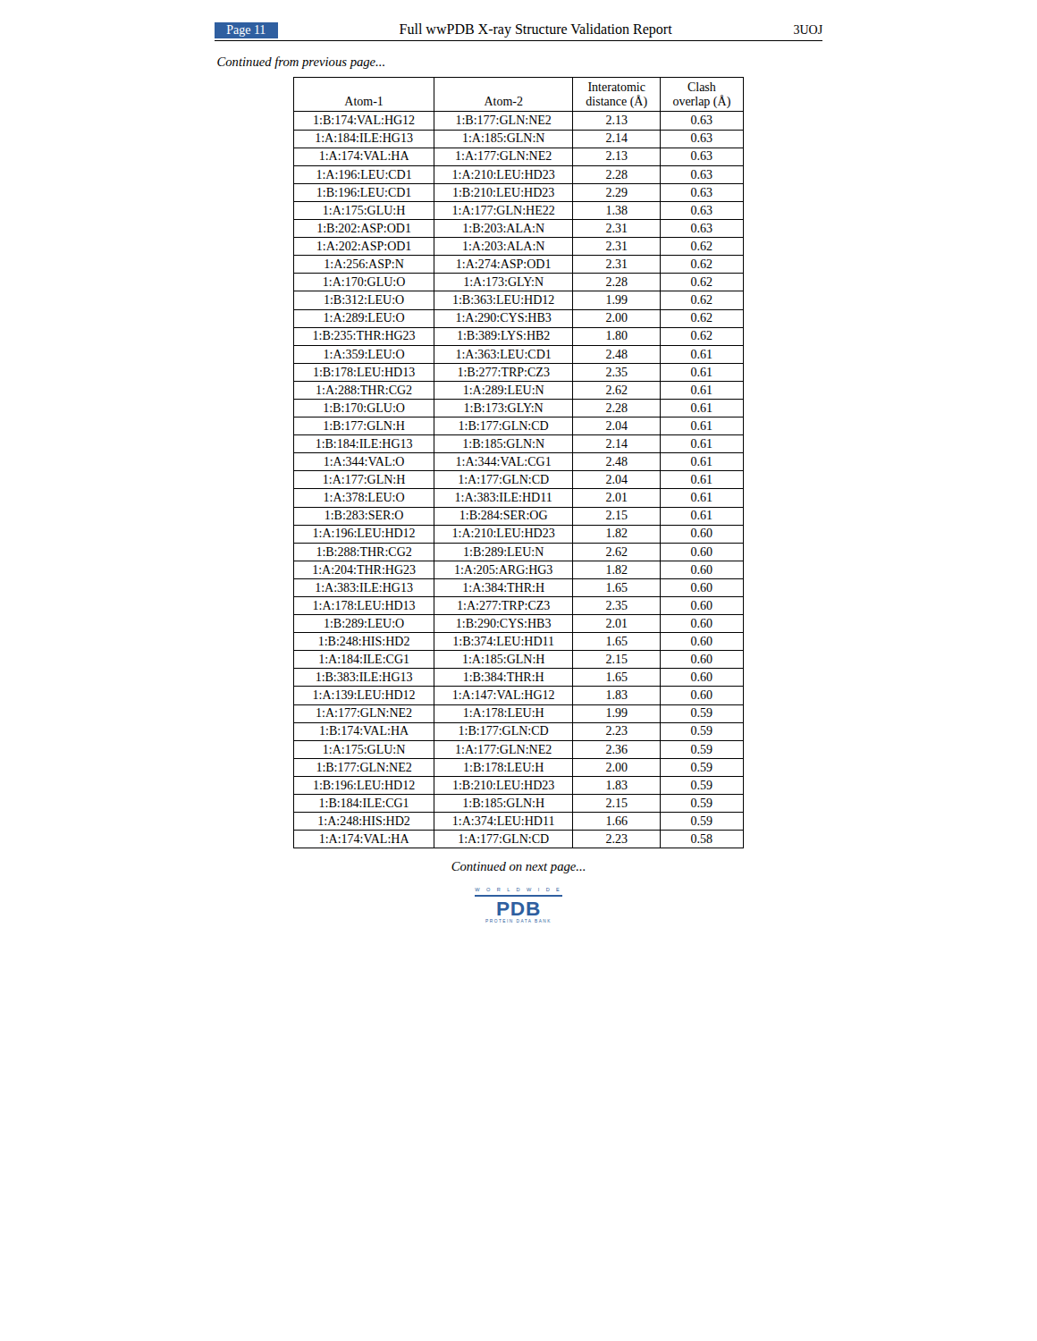Page 11
Full wwPDB X-ray Structure Validation Report
3UOJ
Continued from previous page...
| Atom-1 | Atom-2 | Interatomic distance (Å) | Clash overlap (Å) |
| --- | --- | --- | --- |
| 1:B:174:VAL:HG12 | 1:B:177:GLN:NE2 | 2.13 | 0.63 |
| 1:A:184:ILE:HG13 | 1:A:185:GLN:N | 2.14 | 0.63 |
| 1:A:174:VAL:HA | 1:A:177:GLN:NE2 | 2.13 | 0.63 |
| 1:A:196:LEU:CD1 | 1:A:210:LEU:HD23 | 2.28 | 0.63 |
| 1:B:196:LEU:CD1 | 1:B:210:LEU:HD23 | 2.29 | 0.63 |
| 1:A:175:GLU:H | 1:A:177:GLN:HE22 | 1.38 | 0.63 |
| 1:B:202:ASP:OD1 | 1:B:203:ALA:N | 2.31 | 0.63 |
| 1:A:202:ASP:OD1 | 1:A:203:ALA:N | 2.31 | 0.62 |
| 1:A:256:ASP:N | 1:A:274:ASP:OD1 | 2.31 | 0.62 |
| 1:A:170:GLU:O | 1:A:173:GLY:N | 2.28 | 0.62 |
| 1:B:312:LEU:O | 1:B:363:LEU:HD12 | 1.99 | 0.62 |
| 1:A:289:LEU:O | 1:A:290:CYS:HB3 | 2.00 | 0.62 |
| 1:B:235:THR:HG23 | 1:B:389:LYS:HB2 | 1.80 | 0.62 |
| 1:A:359:LEU:O | 1:A:363:LEU:CD1 | 2.48 | 0.61 |
| 1:B:178:LEU:HD13 | 1:B:277:TRP:CZ3 | 2.35 | 0.61 |
| 1:A:288:THR:CG2 | 1:A:289:LEU:N | 2.62 | 0.61 |
| 1:B:170:GLU:O | 1:B:173:GLY:N | 2.28 | 0.61 |
| 1:B:177:GLN:H | 1:B:177:GLN:CD | 2.04 | 0.61 |
| 1:B:184:ILE:HG13 | 1:B:185:GLN:N | 2.14 | 0.61 |
| 1:A:344:VAL:O | 1:A:344:VAL:CG1 | 2.48 | 0.61 |
| 1:A:177:GLN:H | 1:A:177:GLN:CD | 2.04 | 0.61 |
| 1:A:378:LEU:O | 1:A:383:ILE:HD11 | 2.01 | 0.61 |
| 1:B:283:SER:O | 1:B:284:SER:OG | 2.15 | 0.61 |
| 1:A:196:LEU:HD12 | 1:A:210:LEU:HD23 | 1.82 | 0.60 |
| 1:B:288:THR:CG2 | 1:B:289:LEU:N | 2.62 | 0.60 |
| 1:A:204:THR:HG23 | 1:A:205:ARG:HG3 | 1.82 | 0.60 |
| 1:A:383:ILE:HG13 | 1:A:384:THR:H | 1.65 | 0.60 |
| 1:A:178:LEU:HD13 | 1:A:277:TRP:CZ3 | 2.35 | 0.60 |
| 1:B:289:LEU:O | 1:B:290:CYS:HB3 | 2.01 | 0.60 |
| 1:B:248:HIS:HD2 | 1:B:374:LEU:HD11 | 1.65 | 0.60 |
| 1:A:184:ILE:CG1 | 1:A:185:GLN:H | 2.15 | 0.60 |
| 1:B:383:ILE:HG13 | 1:B:384:THR:H | 1.65 | 0.60 |
| 1:A:139:LEU:HD12 | 1:A:147:VAL:HG12 | 1.83 | 0.60 |
| 1:A:177:GLN:NE2 | 1:A:178:LEU:H | 1.99 | 0.59 |
| 1:B:174:VAL:HA | 1:B:177:GLN:CD | 2.23 | 0.59 |
| 1:A:175:GLU:N | 1:A:177:GLN:NE2 | 2.36 | 0.59 |
| 1:B:177:GLN:NE2 | 1:B:178:LEU:H | 2.00 | 0.59 |
| 1:B:196:LEU:HD12 | 1:B:210:LEU:HD23 | 1.83 | 0.59 |
| 1:B:184:ILE:CG1 | 1:B:185:GLN:H | 2.15 | 0.59 |
| 1:A:248:HIS:HD2 | 1:A:374:LEU:HD11 | 1.66 | 0.59 |
| 1:A:174:VAL:HA | 1:A:177:GLN:CD | 2.23 | 0.58 |
Continued on next page...
W O R L D W I D E PDB PROTEIN DATA BANK